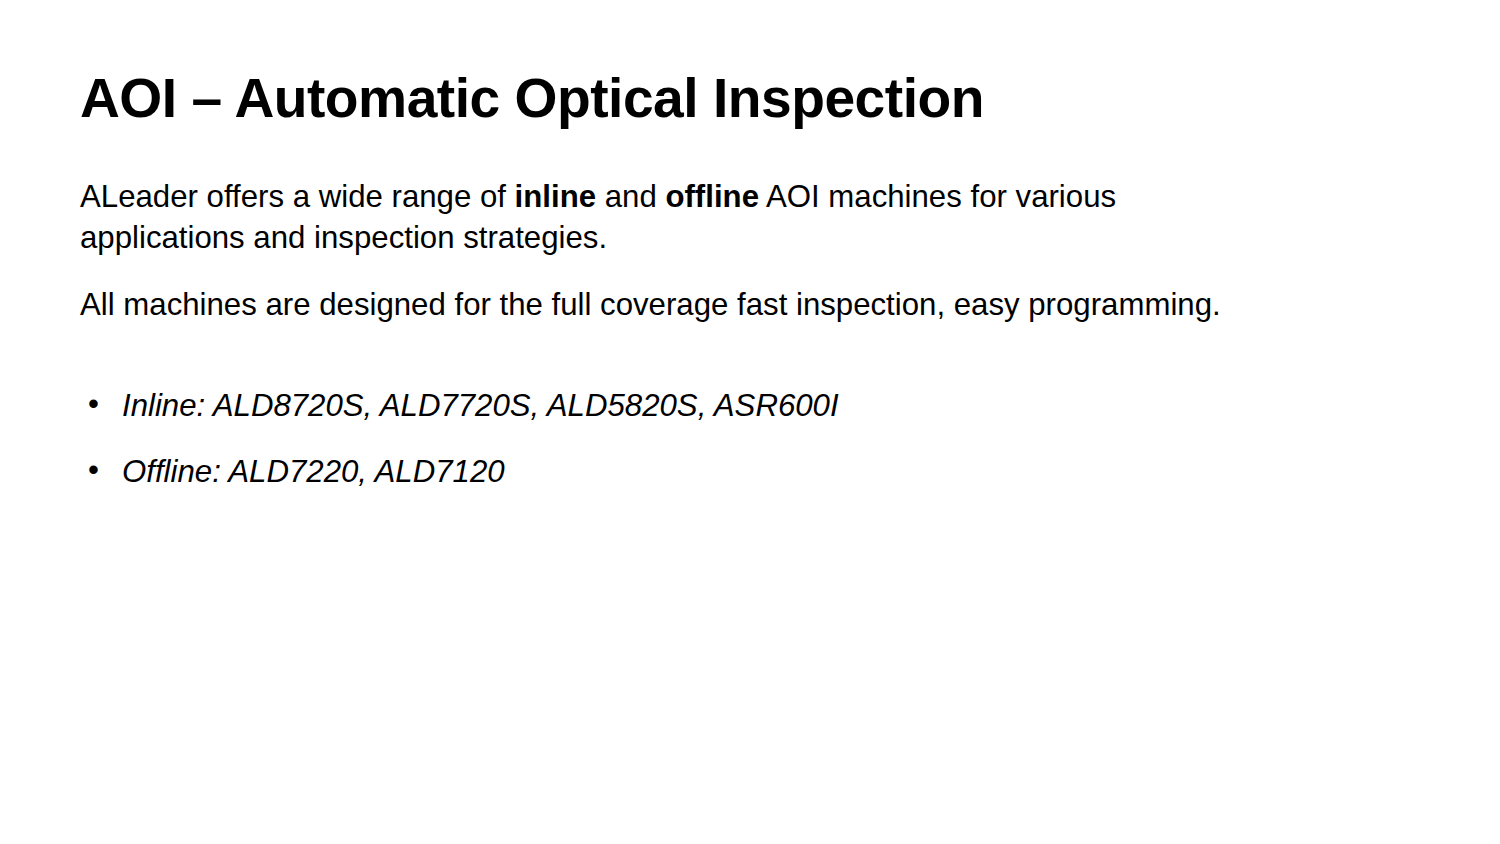AOI – Automatic Optical Inspection
ALeader offers a wide range of inline and offline AOI machines for various applications and inspection strategies.
All machines are designed for the full coverage fast inspection, easy programming.
Inline: ALD8720S, ALD7720S, ALD5820S, ASR600I
Offline: ALD7220, ALD7120